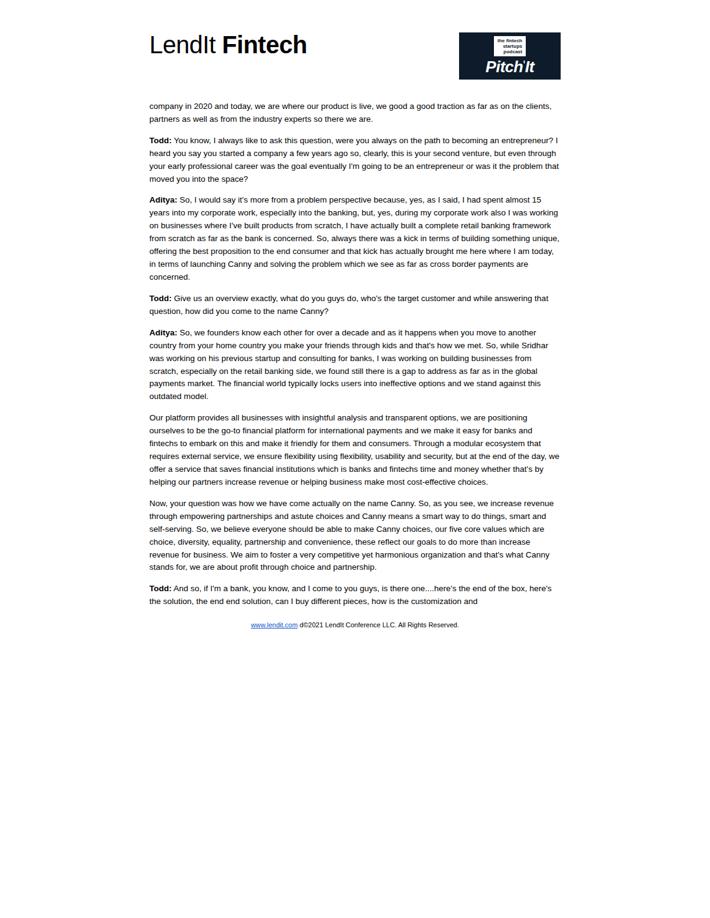LendIt Fintech
the fintech
startups
podcast
Pitch'It
company in 2020 and today, we are where our product is live, we good a good traction as far as on the clients, partners as well as from the industry experts so there we are.
Todd: You know, I always like to ask this question, were you always on the path to becoming an entrepreneur? I heard you say you started a company a few years ago so, clearly, this is your second venture, but even through your early professional career was the goal eventually I'm going to be an entrepreneur or was it the problem that moved you into the space?
Aditya: So, I would say it's more from a problem perspective because, yes, as I said, I had spent almost 15 years into my corporate work, especially into the banking, but, yes, during my corporate work also I was working on businesses where I've built products from scratch, I have actually built a complete retail banking framework from scratch as far as the bank is concerned. So, always there was a kick in terms of building something unique, offering the best proposition to the end consumer and that kick has actually brought me here where I am today, in terms of launching Canny and solving the problem which we see as far as cross border payments are concerned.
Todd: Give us an overview exactly, what do you guys do, who's the target customer and while answering that question, how did you come to the name Canny?
Aditya: So, we founders know each other for over a decade and as it happens when you move to another country from your home country you make your friends through kids and that's how we met. So, while Sridhar was working on his previous startup and consulting for banks, I was working on building businesses from scratch, especially on the retail banking side, we found still there is a gap to address as far as in the global payments market. The financial world typically locks users into ineffective options and we stand against this outdated model.
Our platform provides all businesses with insightful analysis and transparent options, we are positioning ourselves to be the go-to financial platform for international payments and we make it easy for banks and fintechs to embark on this and make it friendly for them and consumers. Through a modular ecosystem that requires external service, we ensure flexibility using flexibility, usability and security, but at the end of the day, we offer a service that saves financial institutions which is banks and fintechs time and money whether that's by helping our partners increase revenue or helping business make most cost-effective choices.
Now, your question was how we have come actually on the name Canny. So, as you see, we increase revenue through empowering partnerships and astute choices and Canny means a smart way to do things, smart and self-serving. So, we believe everyone should be able to make Canny choices, our five core values which are choice, diversity, equality, partnership and convenience, these reflect our goals to do more than increase revenue for business. We aim to foster a very competitive yet harmonious organization and that's what Canny stands for, we are about profit through choice and partnership.
Todd: And so, if I'm a bank, you know, and I come to you guys, is there one....here's the end of the box, here's the solution, the end end solution, can I buy different pieces, how is the customization and
www.lendit.com d©2021 LendIt Conference LLC. All Rights Reserved.